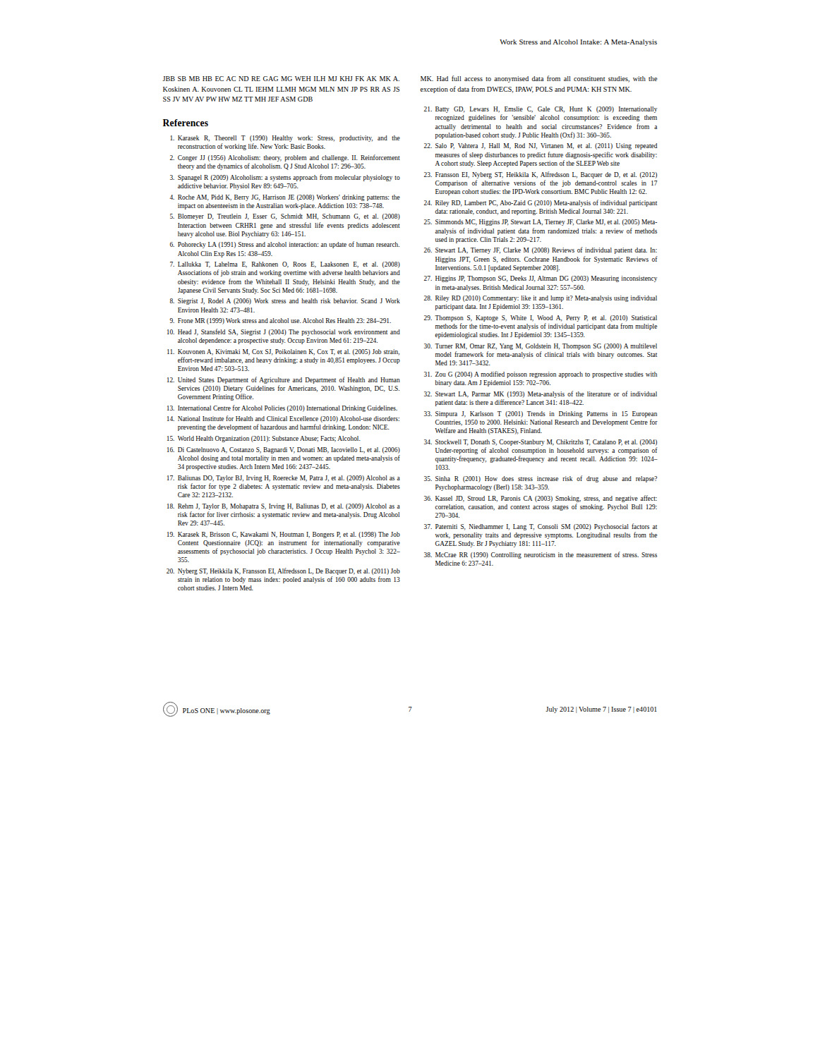Work Stress and Alcohol Intake: A Meta-Analysis
JBB SB MB HB EC AC ND RE GAG MG WEH ILH MJ KHJ FK AK MK A. Koskinen A. Kouvonen CL TL IEHM LLMH MGM MLN MN JP PS RR AS JS SS JV MV AV PW HW MZ TT MH JEF ASM GDB
References
Karasek R, Theorell T (1990) Healthy work: Stress, productivity, and the reconstruction of working life. New York: Basic Books.
Conger JJ (1956) Alcoholism: theory, problem and challenge. II. Reinforcement theory and the dynamics of alcoholism. Q J Stud Alcohol 17: 296–305.
Spanagel R (2009) Alcoholism: a systems approach from molecular physiology to addictive behavior. Physiol Rev 89: 649–705.
Roche AM, Pidd K, Berry JG, Harrison JE (2008) Workers' drinking patterns: the impact on absenteeism in the Australian work-place. Addiction 103: 738–748.
Blomeyer D, Treutlein J, Esser G, Schmidt MH, Schumann G, et al. (2008) Interaction between CRHR1 gene and stressful life events predicts adolescent heavy alcohol use. Biol Psychiatry 63: 146–151.
Pohorecky LA (1991) Stress and alcohol interaction: an update of human research. Alcohol Clin Exp Res 15: 438–459.
Lallukka T, Lahelma E, Rahkonen O, Roos E, Laaksonen E, et al. (2008) Associations of job strain and working overtime with adverse health behaviors and obesity: evidence from the Whitehall II Study, Helsinki Health Study, and the Japanese Civil Servants Study. Soc Sci Med 66: 1681–1698.
Siegrist J, Rodel A (2006) Work stress and health risk behavior. Scand J Work Environ Health 32: 473–481.
Frone MR (1999) Work stress and alcohol use. Alcohol Res Health 23: 284–291.
Head J, Stansfeld SA, Siegrist J (2004) The psychosocial work environment and alcohol dependence: a prospective study. Occup Environ Med 61: 219–224.
Kouvonen A, Kivimaki M, Cox SJ, Poikolainen K, Cox T, et al. (2005) Job strain, effort-reward imbalance, and heavy drinking: a study in 40,851 employees. J Occup Environ Med 47: 503–513.
United States Department of Agriculture and Department of Health and Human Services (2010) Dietary Guidelines for Americans, 2010. Washington, DC, U.S. Government Printing Office.
International Centre for Alcohol Policies (2010) International Drinking Guidelines.
National Institute for Health and Clinical Excellence (2010) Alcohol-use disorders: preventing the development of hazardous and harmful drinking. London: NICE.
World Health Organization (2011): Substance Abuse; Facts; Alcohol.
Di Castelnuovo A, Costanzo S, Bagnardi V, Donati MB, Iacoviello L, et al. (2006) Alcohol dosing and total mortality in men and women: an updated meta-analysis of 34 prospective studies. Arch Intern Med 166: 2437–2445.
Baliunas DO, Taylor BJ, Irving H, Roerecke M, Patra J, et al. (2009) Alcohol as a risk factor for type 2 diabetes: A systematic review and meta-analysis. Diabetes Care 32: 2123–2132.
Rehm J, Taylor B, Mohapatra S, Irving H, Baliunas D, et al. (2009) Alcohol as a risk factor for liver cirrhosis: a systematic review and meta-analysis. Drug Alcohol Rev 29: 437–445.
Karasek R, Brisson C, Kawakami N, Houtman I, Bongers P, et al. (1998) The Job Content Questionnaire (JCQ): an instrument for internationally comparative assessments of psychosocial job characteristics. J Occup Health Psychol 3: 322–355.
Nyberg ST, Heikkila K, Fransson EI, Alfredsson L, De Bacquer D, et al. (2011) Job strain in relation to body mass index: pooled analysis of 160 000 adults from 13 cohort studies. J Intern Med.
MK. Had full access to anonymised data from all constituent studies, with the exception of data from DWECS, IPAW, POLS and PUMA: KH STN MK.
Batty GD, Lewars H, Emslie C, Gale CR, Hunt K (2009) Internationally recognized guidelines for 'sensible' alcohol consumption: is exceeding them actually detrimental to health and social circumstances? Evidence from a population-based cohort study. J Public Health (Oxf) 31: 360–365.
Salo P, Vahtera J, Hall M, Rod NJ, Virtanen M, et al. (2011) Using repeated measures of sleep disturbances to predict future diagnosis-specific work disability: A cohort study. Sleep Accepted Papers section of the SLEEP Web site
Fransson EI, Nyberg ST, Heikkila K, Alfredsson L, Bacquer de D, et al. (2012) Comparison of alternative versions of the job demand-control scales in 17 European cohort studies: the IPD-Work consortium. BMC Public Health 12: 62.
Riley RD, Lambert PC, Abo-Zaid G (2010) Meta-analysis of individual participant data: rationale, conduct, and reporting. British Medical Journal 340: 221.
Simmonds MC, Higgins JP, Stewart LA, Tierney JF, Clarke MJ, et al. (2005) Meta-analysis of individual patient data from randomized trials: a review of methods used in practice. Clin Trials 2: 209–217.
Stewart LA, Tierney JF, Clarke M (2008) Reviews of individual patient data. In: Higgins JPT, Green S, editors. Cochrane Handbook for Systematic Reviews of Interventions. 5.0.1 [updated September 2008].
Higgins JP, Thompson SG, Deeks JJ, Altman DG (2003) Measuring inconsistency in meta-analyses. British Medical Journal 327: 557–560.
Riley RD (2010) Commentary: like it and lump it? Meta-analysis using individual participant data. Int J Epidemiol 39: 1359–1361.
Thompson S, Kaptoge S, White I, Wood A, Perry P, et al. (2010) Statistical methods for the time-to-event analysis of individual participant data from multiple epidemiological studies. Int J Epidemiol 39: 1345–1359.
Turner RM, Omar RZ, Yang M, Goldstein H, Thompson SG (2000) A multilevel model framework for meta-analysis of clinical trials with binary outcomes. Stat Med 19: 3417–3432.
Zou G (2004) A modified poisson regression approach to prospective studies with binary data. Am J Epidemiol 159: 702–706.
Stewart LA, Parmar MK (1993) Meta-analysis of the literature or of individual patient data: is there a difference? Lancet 341: 418–422.
Simpura J, Karlsson T (2001) Trends in Drinking Patterns in 15 European Countries, 1950 to 2000. Helsinki: National Research and Development Centre for Welfare and Health (STAKES), Finland.
Stockwell T, Donath S, Cooper-Stanbury M, Chikritzhs T, Catalano P, et al. (2004) Under-reporting of alcohol consumption in household surveys: a comparison of quantity-frequency, graduated-frequency and recent recall. Addiction 99: 1024–1033.
Sinha R (2001) How does stress increase risk of drug abuse and relapse? Psychopharmacology (Berl) 158: 343–359.
Kassel JD, Stroud LR, Paronis CA (2003) Smoking, stress, and negative affect: correlation, causation, and context across stages of smoking. Psychol Bull 129: 270–304.
Paterniti S, Niedhammer I, Lang T, Consoli SM (2002) Psychosocial factors at work, personality traits and depressive symptoms. Longitudinal results from the GAZEL Study. Br J Psychiatry 181: 111–117.
McCrae RR (1990) Controlling neuroticism in the measurement of stress. Stress Medicine 6: 237–241.
PLoS ONE | www.plosone.org
7
July 2012 | Volume 7 | Issue 7 | e40101